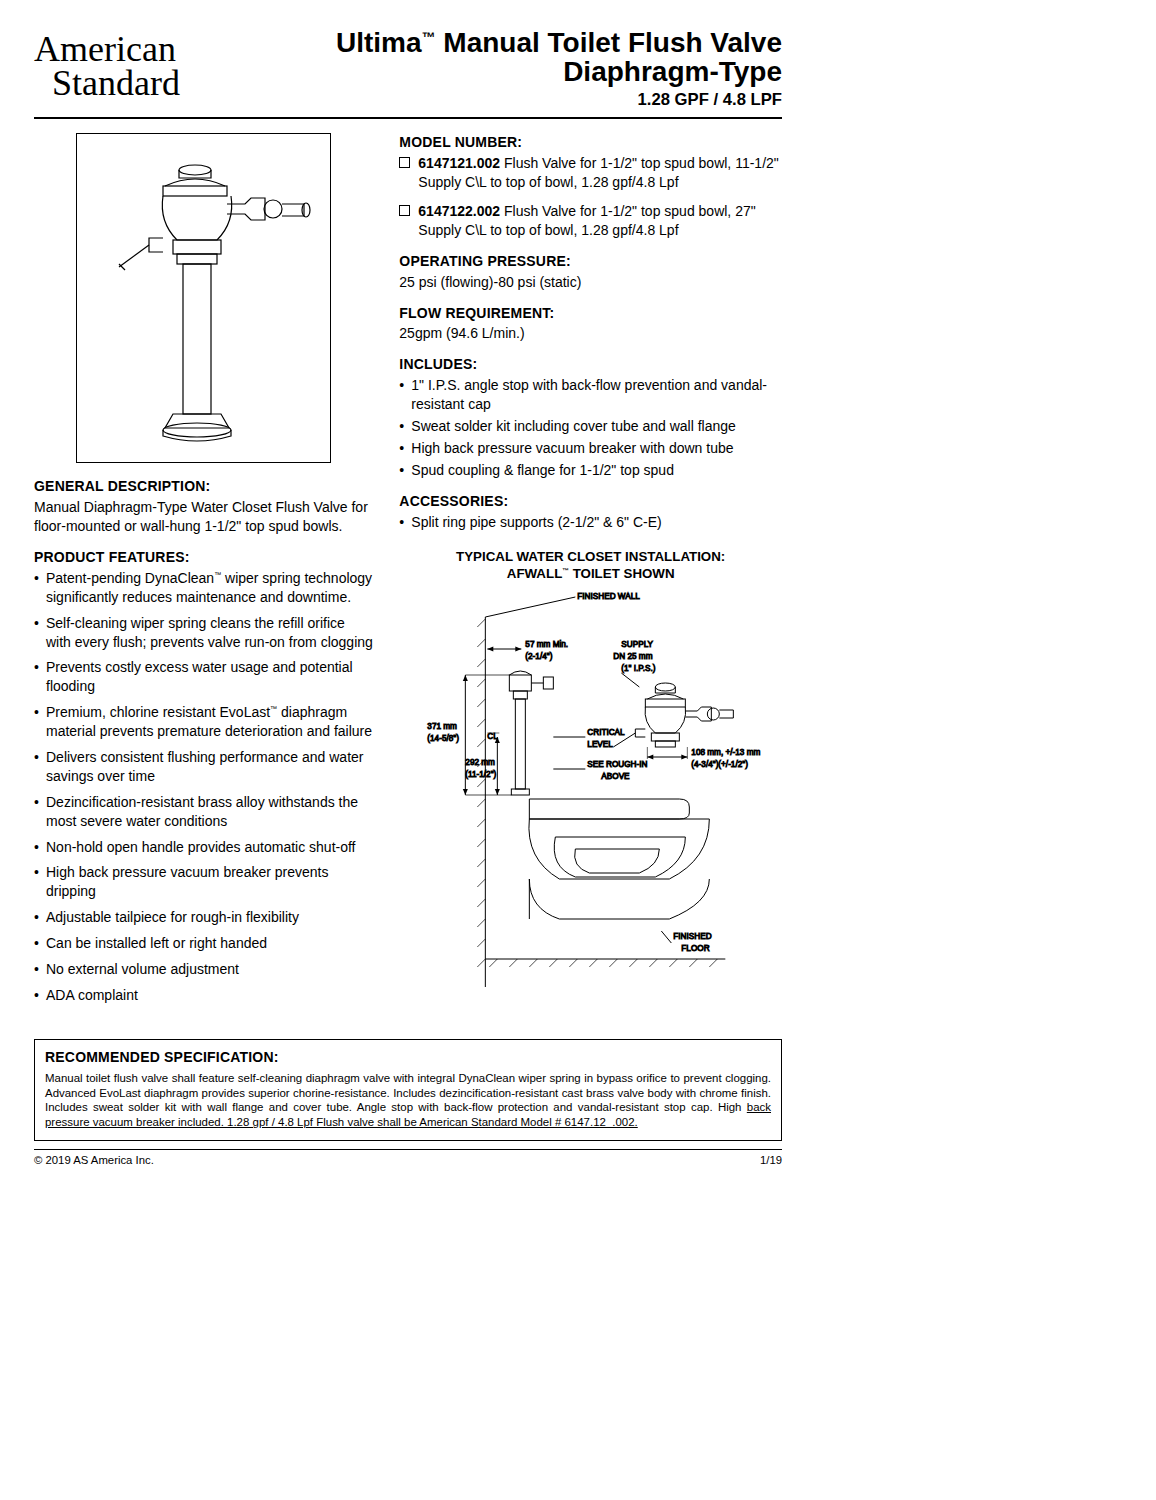American Standard
Ultima™ Manual Toilet Flush Valve
Diaphragm-Type
1.28 GPF / 4.8 LPF
GENERAL DESCRIPTION:
Manual Diaphragm-Type Water Closet Flush Valve for floor-mounted or wall-hung 1-1/2" top spud bowls.
PRODUCT FEATURES:
Patent-pending DynaClean™ wiper spring technology significantly reduces maintenance and downtime.
Self-cleaning wiper spring cleans the refill orifice with every flush; prevents valve run-on from clogging
Prevents costly excess water usage and potential flooding
Premium, chlorine resistant EvoLast™ diaphragm material prevents premature deterioration and failure
Delivers consistent flushing performance and water savings over time
Dezincification-resistant brass alloy withstands the most severe water conditions
Non-hold open handle provides automatic shut-off
High back pressure vacuum breaker prevents dripping
Adjustable tailpiece for rough-in flexibility
Can be installed left or right handed
No external volume adjustment
ADA complaint
MODEL NUMBER:
6147121.002 Flush Valve for 1-1/2" top spud bowl, 11-1/2" Supply C\L to top of bowl, 1.28 gpf/4.8 Lpf
6147122.002 Flush Valve for 1-1/2" top spud bowl, 27" Supply C\L to top of bowl, 1.28 gpf/4.8 Lpf
OPERATING PRESSURE:
25 psi (flowing)-80 psi (static)
FLOW REQUIREMENT:
25gpm (94.6 L/min.)
INCLUDES:
1" I.P.S. angle stop with back-flow prevention and vandal-resistant cap
Sweat solder kit including cover tube and wall flange
High back pressure vacuum breaker with down tube
Spud coupling & flange for 1-1/2" top spud
ACCESSORIES:
Split ring pipe supports (2-1/2" & 6" C-E)
TYPICAL WATER CLOSET INSTALLATION:
AFWALL™ TOILET SHOWN
FINISHED WALL 57 mm Min. (2-1/4") SUPPLY DN 25 mm (1" I.P.S.) 371 mm (14-5/8") 292 mm (11-1/2") C L CRITICAL LEVEL SEE ROUGH-IN ABOVE 108 mm, +/-13 mm (4-3/4")(+/-1/2") FINISHED FLOOR
RECOMMENDED SPECIFICATION:
Manual toilet flush valve shall feature self-cleaning diaphragm valve with integral DynaClean wiper spring in bypass orifice to prevent clogging. Advanced EvoLast diaphragm provides superior chorine-resistance. Includes dezincification-resistant cast brass valve body with chrome finish. Includes sweat solder kit with wall flange and cover tube. Angle stop with back-flow protection and vandal-resistant stop cap. High back pressure vacuum breaker included. 1.28 gpf / 4.8 Lpf Flush valve shall be American Standard Model # 6147.12_.002.
© 2019 AS America Inc.
1/19